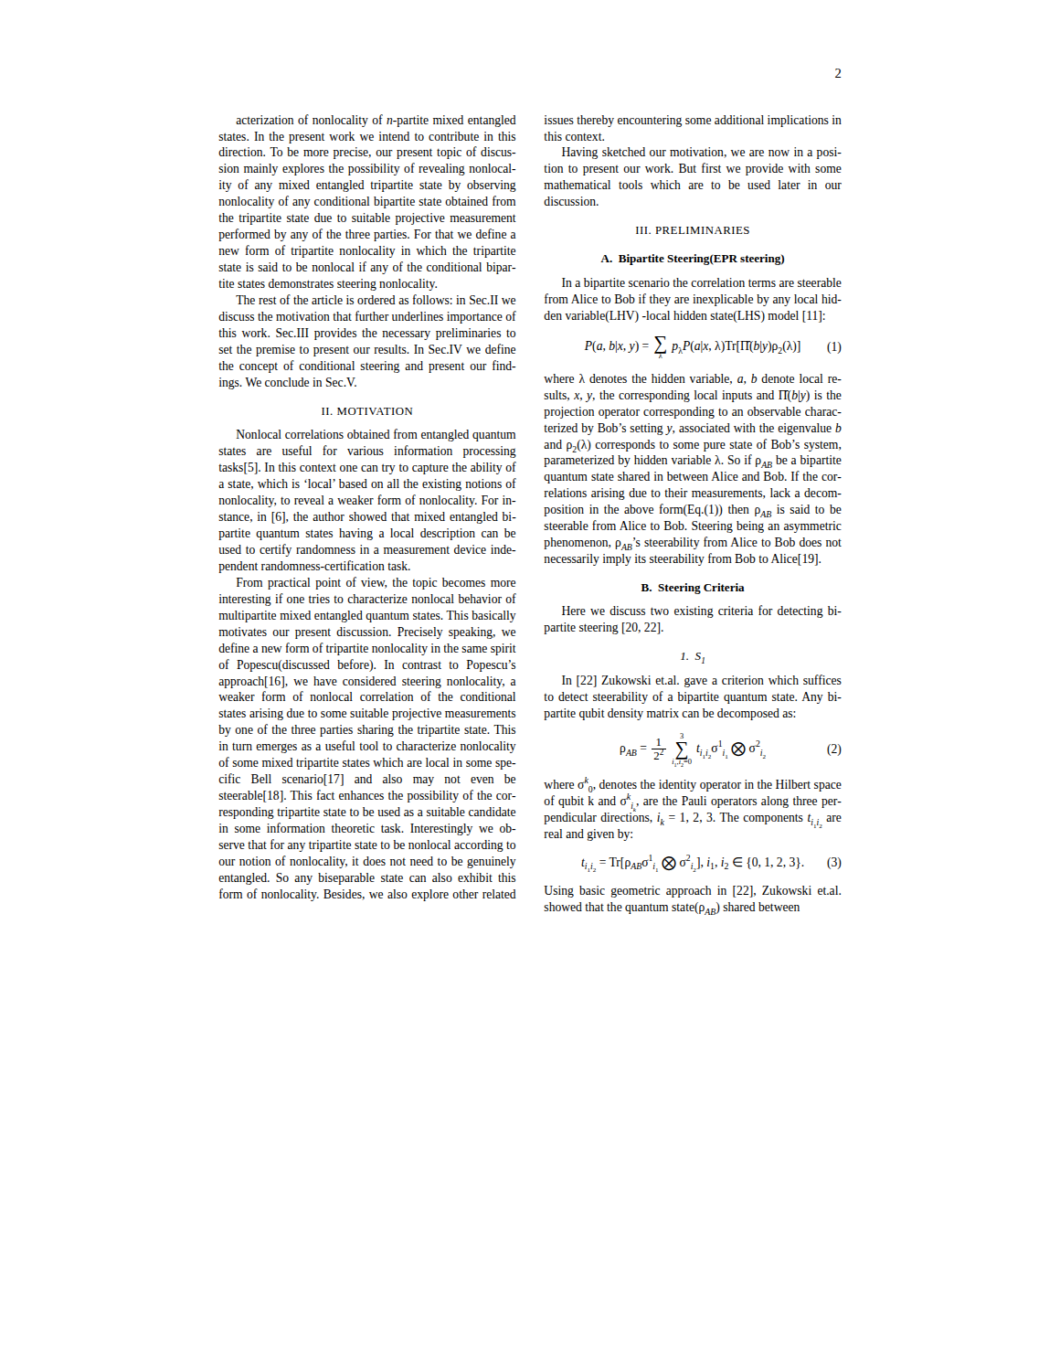2
acterization of nonlocality of n-partite mixed entangled states. In the present work we intend to contribute in this direction. To be more precise, our present topic of discussion mainly explores the possibility of revealing nonlocality of any mixed entangled tripartite state by observing nonlocality of any conditional bipartite state obtained from the tripartite state due to suitable projective measurement performed by any of the three parties. For that we define a new form of tripartite nonlocality in which the tripartite state is said to be nonlocal if any of the conditional bipartite states demonstrates steering nonlocality.
The rest of the article is ordered as follows: in Sec.II we discuss the motivation that further underlines importance of this work. Sec.III provides the necessary preliminaries to set the premise to present our results. In Sec.IV we define the concept of conditional steering and present our findings. We conclude in Sec.V.
II. Motivation
Nonlocal correlations obtained from entangled quantum states are useful for various information processing tasks[5]. In this context one can try to capture the ability of a state, which is ‘local’ based on all the existing notions of nonlocality, to reveal a weaker form of nonlocality. For instance, in [6], the author showed that mixed entangled bipartite quantum states having a local description can be used to certify randomness in a measurement device independent randomness-certification task.
From practical point of view, the topic becomes more interesting if one tries to characterize nonlocal behavior of multipartite mixed entangled quantum states. This basically motivates our present discussion. Precisely speaking, we define a new form of tripartite nonlocality in the same spirit of Popescu(discussed before). In contrast to Popescu’s approach[16], we have considered steering nonlocality, a weaker form of nonlocal correlation of the conditional states arising due to some suitable projective measurements by one of the three parties sharing the tripartite state. This in turn emerges as a useful tool to characterize nonlocality of some mixed tripartite states which are local in some specific Bell scenario[17] and also may not even be steerable[18]. This fact enhances the possibility of the corresponding tripartite state to be used as a suitable candidate in some information theoretic task. Interestingly we observe that for any tripartite state to be nonlocal according to our notion of nonlocality, it does not need to be genuinely entangled. So any biseparable state can also exhibit this form of nonlocality. Besides, we also explore other related issues thereby encountering some additional implications in this context.
Having sketched our motivation, we are now in a position to present our work. But first we provide with some mathematical tools which are to be used later in our discussion.
III. Preliminaries
A. Bipartite Steering(EPR steering)
In a bipartite scenario the correlation terms are steerable from Alice to Bob if they are inexplicable by any local hidden variable(LHV) -local hidden state(LHS) model [11]:
P(a, b|x, y) = ∑λ pλP(a|x, λ)Tr[Π̂(b|y)ρ2(λ)] (1)
where λ denotes the hidden variable, a, b denote local results, x, y, the corresponding local inputs and Π̂(b|y) is the projection operator corresponding to an observable characterized by Bob’s setting y, associated with the eigenvalue b and ρ2(λ) corresponds to some pure state of Bob’s system, parameterized by hidden variable λ. So if ρAB be a bipartite quantum state shared in between Alice and Bob. If the correlations arising due to their measurements, lack a decomposition in the above form(Eq.(1)) then ρAB is said to be steerable from Alice to Bob. Steering being an asymmetric phenomenon, ρAB’s steerability from Alice to Bob does not necessarily imply its steerability from Bob to Alice[19].
B. Steering Criteria
Here we discuss two existing criteria for detecting bipartite steering [20, 22].
1. S1
In [22] Zukowski et.al. gave a criterion which suffices to detect steerability of a bipartite quantum state. Any bipartite qubit density matrix can be decomposed as:
ρAB = 122 3∑i1,i2=0 ti1i2σ1i1 ⨂ σ2i2 (2)
where σk0, denotes the identity operator in the Hilbert space of qubit k and σkik, are the Pauli operators along three perpendicular directions, ik = 1, 2, 3. The components ti1i2 are real and given by:
ti1i2 = Tr[ρABσ1i1 ⨂ σ2i2], i1, i2 ∈ {0, 1, 2, 3}. (3)
Using basic geometric approach in [22], Zukowski et.al. showed that the quantum state(ρAB) shared between